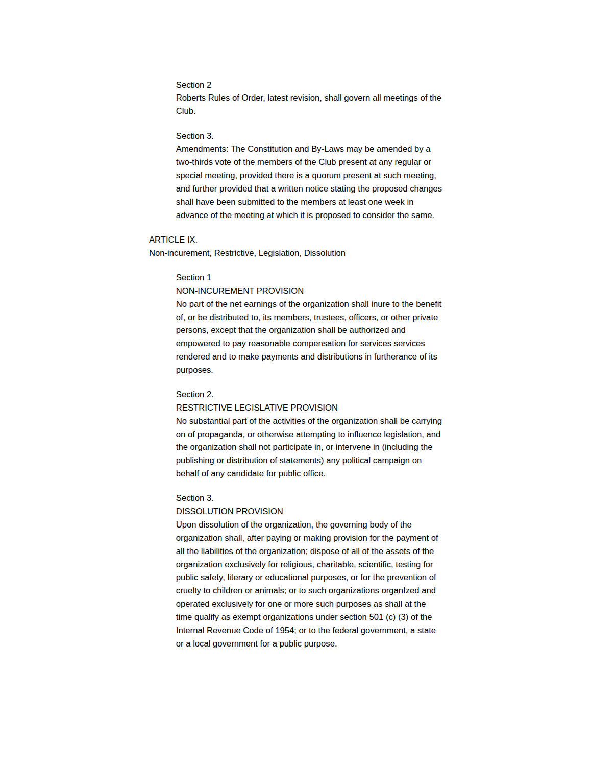Section 2
Roberts Rules of Order, latest revision, shall govern all meetings of the Club.
Section 3.
Amendments: The Constitution and By-Laws may be amended by a two-thirds vote of the members of the Club present at any regular or special meeting, provided there is a quorum present at such meeting, and further provided that a written notice stating the proposed changes shall have been submitted to the members at least one week in advance of the meeting at which it is proposed to consider the same.
ARTICLE IX.
Non-incurement, Restrictive, Legislation, Dissolution
Section 1
NON-INCUREMENT PROVISION
No part of the net earnings of the organization shall inure to the benefit of, or be distributed to, its members, trustees, officers, or other private persons, except that the organization shall be authorized and empowered to pay reasonable compensation for services services rendered and to make payments and distributions in furtherance of its purposes.
Section 2.
RESTRICTIVE LEGISLATIVE PROVISION
No substantial part of the activities of the organization shall be carrying on of propaganda, or otherwise attempting to influence legislation, and the organization shall not participate in, or intervene in (including the publishing or distribution of statements) any political campaign on behalf of any candidate for public office.
Section 3.
DISSOLUTION PROVISION
Upon dissolution of the organization, the governing body of the organization shall, after paying or making provision for the payment of all the liabilities of the organization; dispose of all of the assets of the organization exclusively for religious, charitable, scientific, testing for public safety, literary or educational purposes, or for the prevention of cruelty to children or animals; or to such organizations organIzed and operated exclusively for one or more such purposes as shall at the time qualify as exempt organizations under section 501 (c) (3) of the Internal Revenue Code of 1954; or to the federal government, a state or a local government for a public purpose.